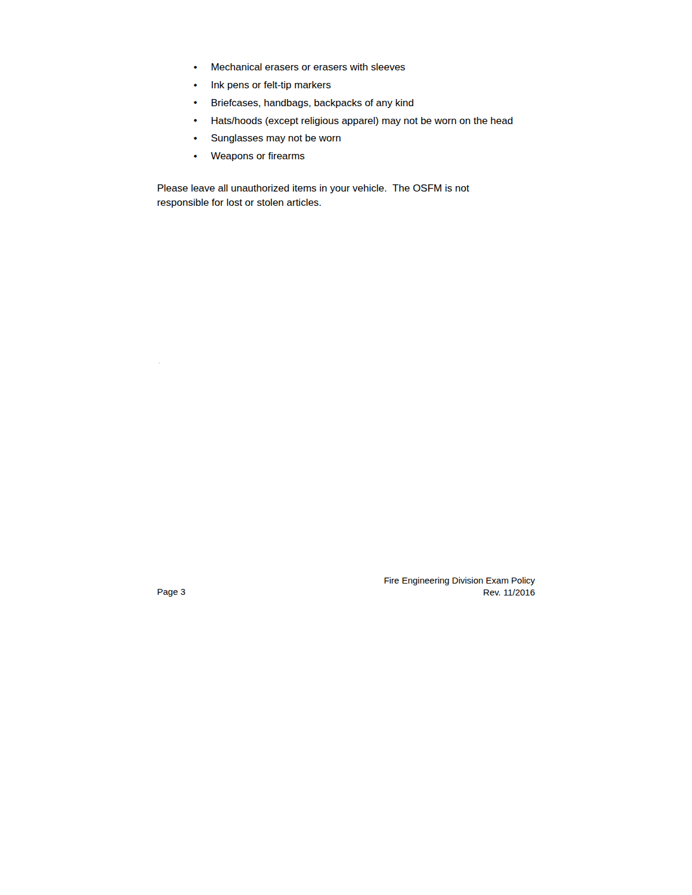Mechanical erasers or erasers with sleeves
Ink pens or felt-tip markers
Briefcases, handbags, backpacks of any kind
Hats/hoods (except religious apparel) may not be worn on the head
Sunglasses may not be worn
Weapons or firearms
Please leave all unauthorized items in your vehicle. The OSFM is not responsible for lost or stolen articles.
.
Page 3
Fire Engineering Division Exam Policy
Rev. 11/2016